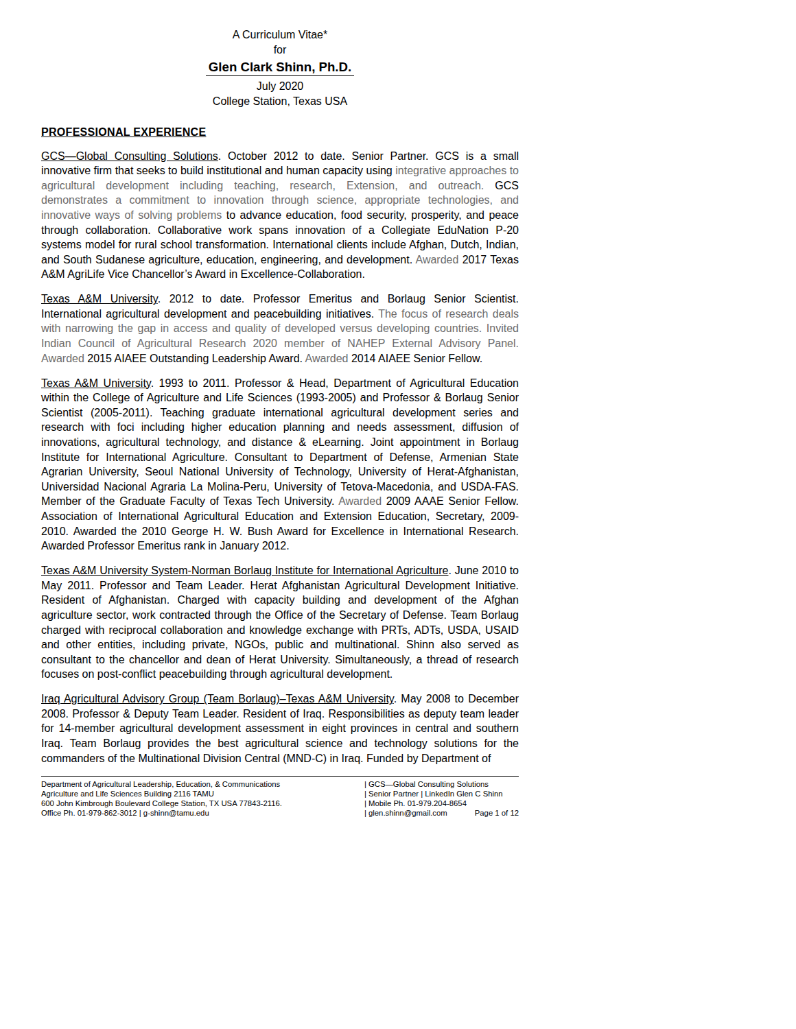A Curriculum Vitae*
for
Glen Clark Shinn, Ph.D.
July 2020
College Station, Texas USA
PROFESSIONAL EXPERIENCE
GCS—Global Consulting Solutions. October 2012 to date. Senior Partner. GCS is a small innovative firm that seeks to build institutional and human capacity using integrative approaches to agricultural development including teaching, research, Extension, and outreach. GCS demonstrates a commitment to innovation through science, appropriate technologies, and innovative ways of solving problems to advance education, food security, prosperity, and peace through collaboration. Collaborative work spans innovation of a Collegiate EduNation P-20 systems model for rural school transformation. International clients include Afghan, Dutch, Indian, and South Sudanese agriculture, education, engineering, and development. Awarded 2017 Texas A&M AgriLife Vice Chancellor’s Award in Excellence-Collaboration.
Texas A&M University. 2012 to date. Professor Emeritus and Borlaug Senior Scientist. International agricultural development and peacebuilding initiatives. The focus of research deals with narrowing the gap in access and quality of developed versus developing countries. Invited Indian Council of Agricultural Research 2020 member of NAHEP External Advisory Panel. Awarded 2015 AIAEE Outstanding Leadership Award. Awarded 2014 AIAEE Senior Fellow.
Texas A&M University. 1993 to 2011. Professor & Head, Department of Agricultural Education within the College of Agriculture and Life Sciences (1993-2005) and Professor & Borlaug Senior Scientist (2005-2011). Teaching graduate international agricultural development series and research with foci including higher education planning and needs assessment, diffusion of innovations, agricultural technology, and distance & eLearning. Joint appointment in Borlaug Institute for International Agriculture. Consultant to Department of Defense, Armenian State Agrarian University, Seoul National University of Technology, University of Herat-Afghanistan, Universidad Nacional Agraria La Molina-Peru, University of Tetova-Macedonia, and USDA-FAS. Member of the Graduate Faculty of Texas Tech University. Awarded 2009 AAAE Senior Fellow. Association of International Agricultural Education and Extension Education, Secretary, 2009-2010. Awarded the 2010 George H. W. Bush Award for Excellence in International Research. Awarded Professor Emeritus rank in January 2012.
Texas A&M University System-Norman Borlaug Institute for International Agriculture. June 2010 to May 2011. Professor and Team Leader. Herat Afghanistan Agricultural Development Initiative. Resident of Afghanistan. Charged with capacity building and development of the Afghan agriculture sector, work contracted through the Office of the Secretary of Defense. Team Borlaug charged with reciprocal collaboration and knowledge exchange with PRTs, ADTs, USDA, USAID and other entities, including private, NGOs, public and multinational. Shinn also served as consultant to the chancellor and dean of Herat University. Simultaneously, a thread of research focuses on post-conflict peacebuilding through agricultural development.
Iraq Agricultural Advisory Group (Team Borlaug)–Texas A&M University. May 2008 to December 2008. Professor & Deputy Team Leader. Resident of Iraq. Responsibilities as deputy team leader for 14-member agricultural development assessment in eight provinces in central and southern Iraq. Team Borlaug provides the best agricultural science and technology solutions for the commanders of the Multinational Division Central (MND-C) in Iraq. Funded by Department of
Department of Agricultural Leadership, Education, & Communications Agriculture and Life Sciences Building 2116 TAMU 600 John Kimbrough Boulevard College Station, TX USA 77843-2116. Office Ph. 01-979-862-3012 | g-shinn@tamu.edu
| GCS—Global Consulting Solutions | Senior Partner | LinkedIn Glen C Shinn | Mobile Ph. 01-979.204-8654 | glen.shinn@gmail.comPage 1 of 12